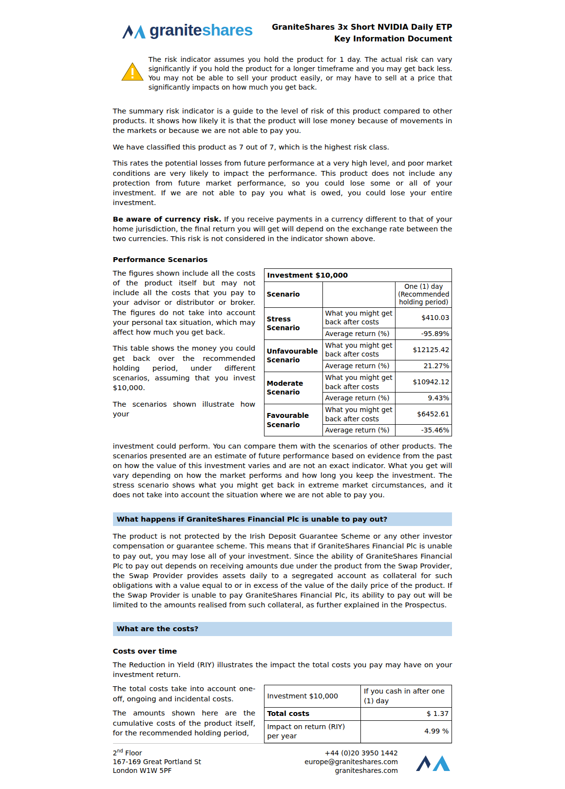graniteshares
GraniteShares 3x Short NVIDIA Daily ETP
Key Information Document
The risk indicator assumes you hold the product for 1 day. The actual risk can vary significantly if you hold the product for a longer timeframe and you may get back less. You may not be able to sell your product easily, or may have to sell at a price that significantly impacts on how much you get back.
The summary risk indicator is a guide to the level of risk of this product compared to other products. It shows how likely it is that the product will lose money because of movements in the markets or because we are not able to pay you.
We have classified this product as 7 out of 7, which is the highest risk class.
This rates the potential losses from future performance at a very high level, and poor market conditions are very likely to impact the performance. This product does not include any protection from future market performance, so you could lose some or all of your investment. If we are not able to pay you what is owed, you could lose your entire investment.
Be aware of currency risk. If you receive payments in a currency different to that of your home jurisdiction, the final return you will get will depend on the exchange rate between the two currencies. This risk is not considered in the indicator shown above.
Performance Scenarios
The figures shown include all the costs of the product itself but may not include all the costs that you pay to your advisor or distributor or broker. The figures do not take into account your personal tax situation, which may affect how much you get back.
This table shows the money you could get back over the recommended holding period, under different scenarios, assuming that you invest $10,000.
The scenarios shown illustrate how your
| Investment $10,000 |
| Scenario | | One (1) day (Recommended holding period) |
| Stress Scenario | What you might get back after costs | $410.03 |
| Average return (%) | -95.89% |
| Unfavourable Scenario | What you might get back after costs | $12125.42 |
| Average return (%) | 21.27% |
| Moderate Scenario | What you might get back after costs | $10942.12 |
| Average return (%) | 9.43% |
| Favourable Scenario | What you might get back after costs | $6452.61 |
| Average return (%) | -35.46% |
investment could perform. You can compare them with the scenarios of other products. The scenarios presented are an estimate of future performance based on evidence from the past on how the value of this investment varies and are not an exact indicator. What you get will vary depending on how the market performs and how long you keep the investment. The stress scenario shows what you might get back in extreme market circumstances, and it does not take into account the situation where we are not able to pay you.
What happens if GraniteShares Financial Plc is unable to pay out?
The product is not protected by the Irish Deposit Guarantee Scheme or any other investor compensation or guarantee scheme. This means that if GraniteShares Financial Plc is unable to pay out, you may lose all of your investment. Since the ability of GraniteShares Financial Plc to pay out depends on receiving amounts due under the product from the Swap Provider, the Swap Provider provides assets daily to a segregated account as collateral for such obligations with a value equal to or in excess of the value of the daily price of the product. If the Swap Provider is unable to pay GraniteShares Financial Plc, its ability to pay out will be limited to the amounts realised from such collateral, as further explained in the Prospectus.
What are the costs?
Costs over time
The Reduction in Yield (RIY) illustrates the impact the total costs you pay may have on your investment return.
The total costs take into account one-off, ongoing and incidental costs.
The amounts shown here are the cumulative costs of the product itself, for the recommended holding period,
| Investment $10,000 | If you cash in after one (1) day |
| Total costs | $ 1.37 |
| Impact on return (RIY) per year | 4.99 % |
2nd Floor 167-169 Great Portland St London W1W 5PF
+44 (0)20 3950 1442
europe@graniteshares.com
graniteshares.com